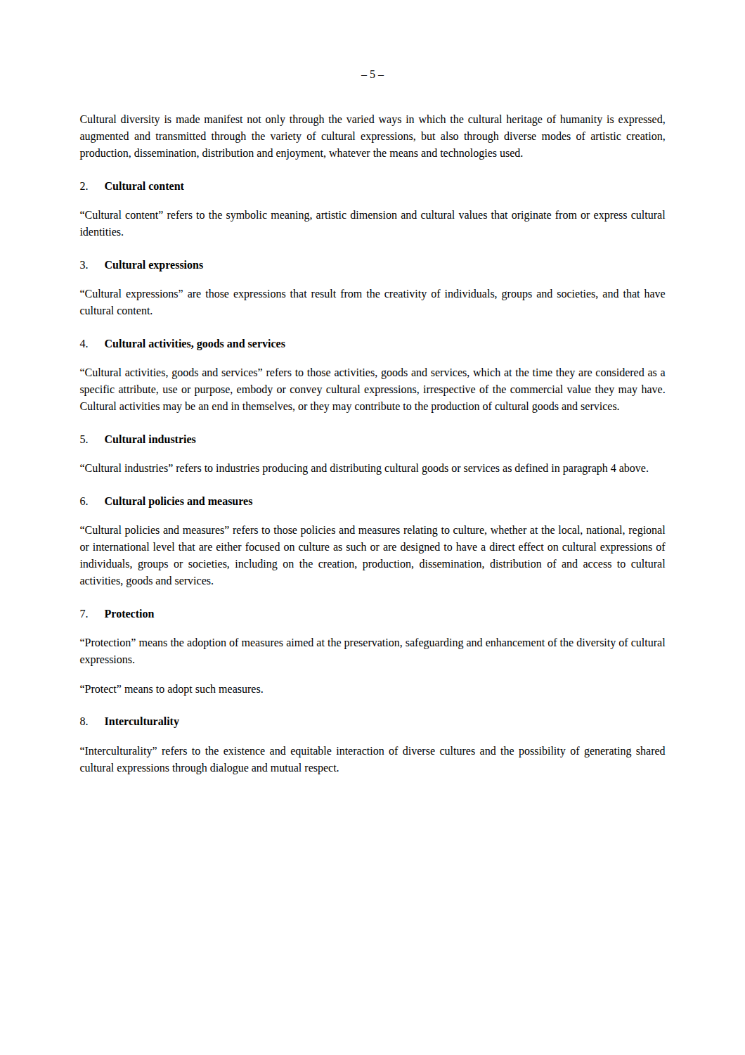– 5 –
Cultural diversity is made manifest not only through the varied ways in which the cultural heritage of humanity is expressed, augmented and transmitted through the variety of cultural expressions, but also through diverse modes of artistic creation, production, dissemination, distribution and enjoyment, whatever the means and technologies used.
2. Cultural content
“Cultural content” refers to the symbolic meaning, artistic dimension and cultural values that originate from or express cultural identities.
3. Cultural expressions
“Cultural expressions” are those expressions that result from the creativity of individuals, groups and societies, and that have cultural content.
4. Cultural activities, goods and services
“Cultural activities, goods and services” refers to those activities, goods and services, which at the time they are considered as a specific attribute, use or purpose, embody or convey cultural expressions, irrespective of the commercial value they may have. Cultural activities may be an end in themselves, or they may contribute to the production of cultural goods and services.
5. Cultural industries
“Cultural industries” refers to industries producing and distributing cultural goods or services as defined in paragraph 4 above.
6. Cultural policies and measures
“Cultural policies and measures” refers to those policies and measures relating to culture, whether at the local, national, regional or international level that are either focused on culture as such or are designed to have a direct effect on cultural expressions of individuals, groups or societies, including on the creation, production, dissemination, distribution of and access to cultural activities, goods and services.
7. Protection
“Protection” means the adoption of measures aimed at the preservation, safeguarding and enhancement of the diversity of cultural expressions.
“Protect” means to adopt such measures.
8. Interculturality
“Interculturality” refers to the existence and equitable interaction of diverse cultures and the possibility of generating shared cultural expressions through dialogue and mutual respect.